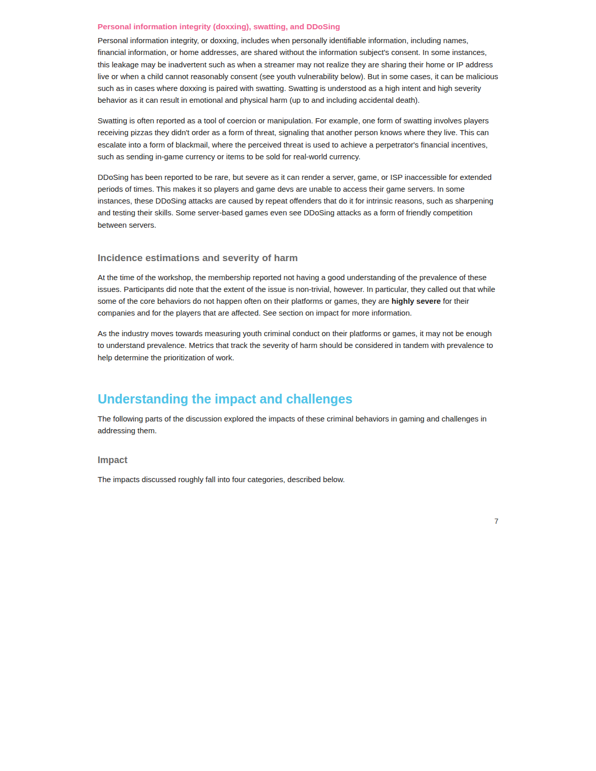Personal information integrity (doxxing), swatting, and DDoSing
Personal information integrity, or doxxing, includes when personally identifiable information, including names, financial information, or home addresses, are shared without the information subject's consent. In some instances, this leakage may be inadvertent such as when a streamer may not realize they are sharing their home or IP address live or when a child cannot reasonably consent (see youth vulnerability below). But in some cases, it can be malicious such as in cases where doxxing is paired with swatting. Swatting is understood as a high intent and high severity behavior as it can result in emotional and physical harm (up to and including accidental death).
Swatting is often reported as a tool of coercion or manipulation. For example, one form of swatting involves players receiving pizzas they didn't order as a form of threat, signaling that another person knows where they live. This can escalate into a form of blackmail, where the perceived threat is used to achieve a perpetrator's financial incentives, such as sending in-game currency or items to be sold for real-world currency.
DDoSing has been reported to be rare, but severe as it can render a server, game, or ISP inaccessible for extended periods of times. This makes it so players and game devs are unable to access their game servers. In some instances, these DDoSing attacks are caused by repeat offenders that do it for intrinsic reasons, such as sharpening and testing their skills. Some server-based games even see DDoSing attacks as a form of friendly competition between servers.
Incidence estimations and severity of harm
At the time of the workshop, the membership reported not having a good understanding of the prevalence of these issues. Participants did note that the extent of the issue is non-trivial, however. In particular, they called out that while some of the core behaviors do not happen often on their platforms or games, they are highly severe for their companies and for the players that are affected. See section on impact for more information.
As the industry moves towards measuring youth criminal conduct on their platforms or games, it may not be enough to understand prevalence. Metrics that track the severity of harm should be considered in tandem with prevalence to help determine the prioritization of work.
Understanding the impact and challenges
The following parts of the discussion explored the impacts of these criminal behaviors in gaming and challenges in addressing them.
Impact
The impacts discussed roughly fall into four categories, described below.
7